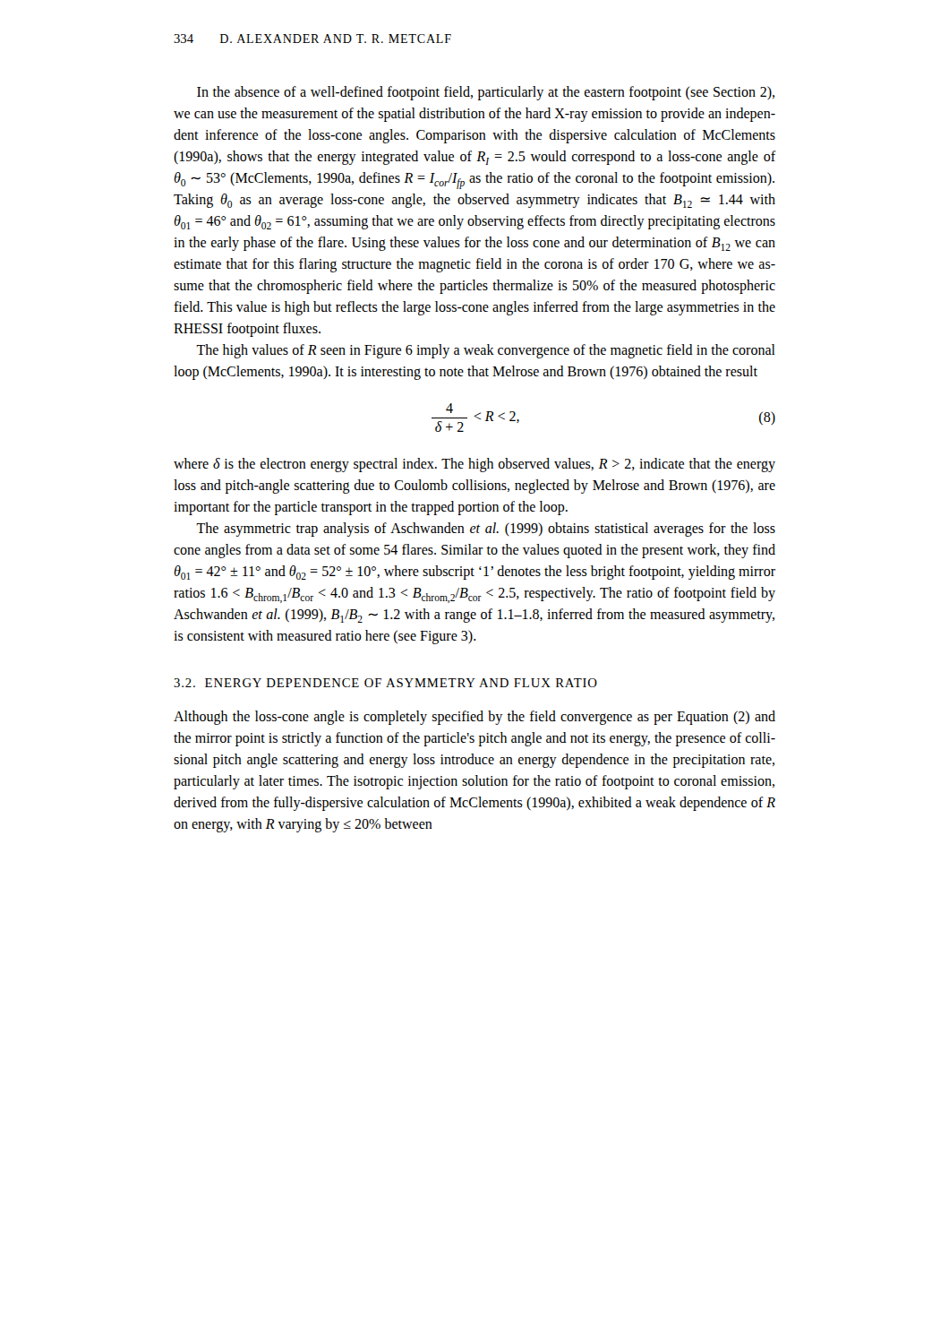334 D. ALEXANDER AND T. R. METCALF
In the absence of a well-defined footpoint field, particularly at the eastern footpoint (see Section 2), we can use the measurement of the spatial distribution of the hard X-ray emission to provide an independent inference of the loss-cone angles. Comparison with the dispersive calculation of McClements (1990a), shows that the energy integrated value of RI = 2.5 would correspond to a loss-cone angle of θ0 ∼ 53° (McClements, 1990a, defines R = Icor/Ifp as the ratio of the coronal to the footpoint emission). Taking θ0 as an average loss-cone angle, the observed asymmetry indicates that B12 ≃ 1.44 with θ01 = 46° and θ02 = 61°, assuming that we are only observing effects from directly precipitating electrons in the early phase of the flare. Using these values for the loss cone and our determination of B12 we can estimate that for this flaring structure the magnetic field in the corona is of order 170 G, where we assume that the chromospheric field where the particles thermalize is 50% of the measured photospheric field. This value is high but reflects the large loss-cone angles inferred from the large asymmetries in the RHESSI footpoint fluxes.
The high values of R seen in Figure 6 imply a weak convergence of the magnetic field in the coronal loop (McClements, 1990a). It is interesting to note that Melrose and Brown (1976) obtained the result
4 δ + 2 < R < 2,
(8)
where δ is the electron energy spectral index. The high observed values, R > 2, indicate that the energy loss and pitch-angle scattering due to Coulomb collisions, neglected by Melrose and Brown (1976), are important for the particle transport in the trapped portion of the loop.
The asymmetric trap analysis of Aschwanden et al. (1999) obtains statistical averages for the loss cone angles from a data set of some 54 flares. Similar to the values quoted in the present work, they find θ01 = 42° ± 11° and θ02 = 52° ± 10°, where subscript ‘1’ denotes the less bright footpoint, yielding mirror ratios 1.6 < Bchrom,1/Bcor < 4.0 and 1.3 < Bchrom,2/Bcor < 2.5, respectively. The ratio of footpoint field by Aschwanden et al. (1999), B1/B2 ∼ 1.2 with a range of 1.1–1.8, inferred from the measured asymmetry, is consistent with measured ratio here (see Figure 3).
3.2. Energy dependence of asymmetry and flux ratio
Although the loss-cone angle is completely specified by the field convergence as per Equation (2) and the mirror point is strictly a function of the particle's pitch angle and not its energy, the presence of collisional pitch angle scattering and energy loss introduce an energy dependence in the precipitation rate, particularly at later times. The isotropic injection solution for the ratio of footpoint to coronal emission, derived from the fully-dispersive calculation of McClements (1990a), exhibited a weak dependence of R on energy, with R varying by ≤ 20% between